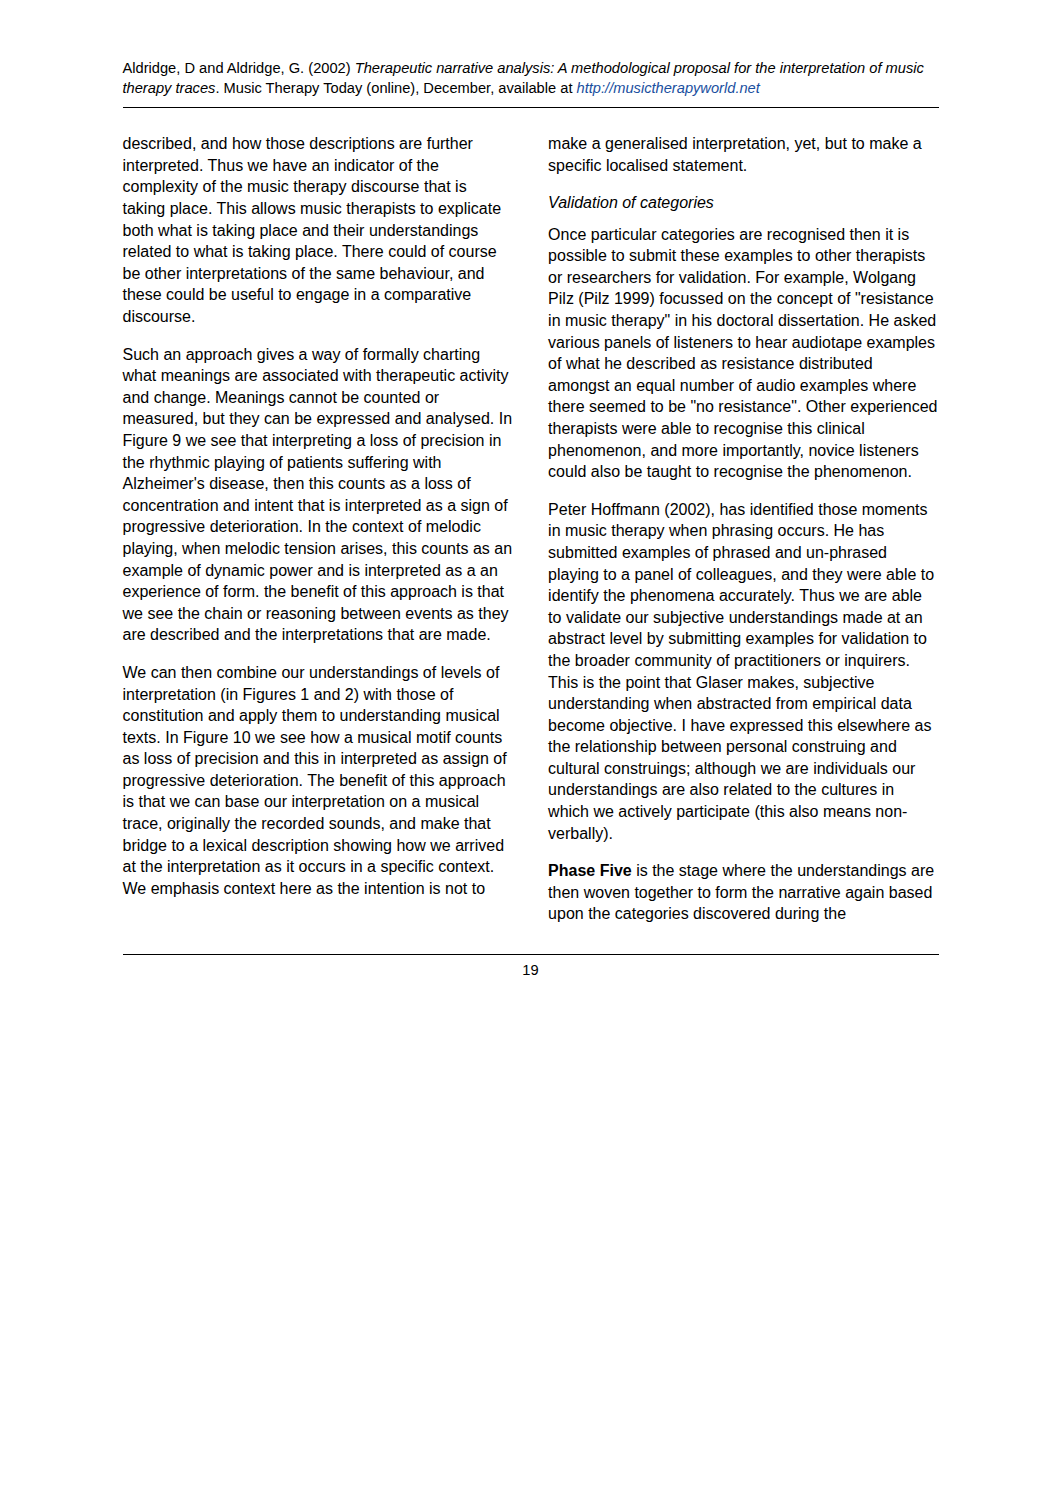Aldridge, D and Aldridge, G. (2002) Therapeutic narrative analysis: A methodological proposal for the interpretation of music therapy traces. Music Therapy Today (online), December, available at http://musictherapyworld.net
described, and how those descriptions are further interpreted. Thus we have an indicator of the complexity of the music therapy discourse that is taking place. This allows music therapists to explicate both what is taking place and their understandings related to what is taking place. There could of course be other interpretations of the same behaviour, and these could be useful to engage in a comparative discourse.
Such an approach gives a way of formally charting what meanings are associated with therapeutic activity and change. Meanings cannot be counted or measured, but they can be expressed and analysed. In Figure 9 we see that interpreting a loss of precision in the rhythmic playing of patients suffering with Alzheimer's disease, then this counts as a loss of concentration and intent that is interpreted as a sign of progressive deterioration. In the context of melodic playing, when melodic tension arises, this counts as an example of dynamic power and is interpreted as a an experience of form. the benefit of this approach is that we see the chain or reasoning between events as they are described and the interpretations that are made.
We can then combine our understandings of levels of interpretation (in Figures 1 and 2) with those of constitution and apply them to understanding musical texts. In Figure 10 we see how a musical motif counts as loss of precision and this in interpreted as assign of progressive deterioration. The benefit of this approach is that we can base our interpretation on a musical trace, originally the recorded sounds, and make that bridge to a lexical description showing how we arrived at the interpretation as it occurs in a specific context. We emphasis context here as the intention is not to make a generalised interpretation, yet, but to make a specific localised statement.
Validation of categories
Once particular categories are recognised then it is possible to submit these examples to other therapists or researchers for validation. For example, Wolgang Pilz (Pilz 1999) focussed on the concept of "resistance in music therapy" in his doctoral dissertation. He asked various panels of listeners to hear audiotape examples of what he described as resistance distributed amongst an equal number of audio examples where there seemed to be "no resistance". Other experienced therapists were able to recognise this clinical phenomenon, and more importantly, novice listeners could also be taught to recognise the phenomenon.
Peter Hoffmann (2002), has identified those moments in music therapy when phrasing occurs. He has submitted examples of phrased and un-phrased playing to a panel of colleagues, and they were able to identify the phenomena accurately. Thus we are able to validate our subjective understandings made at an abstract level by submitting examples for validation to the broader community of practitioners or inquirers. This is the point that Glaser makes, subjective understanding when abstracted from empirical data become objective. I have expressed this elsewhere as the relationship between personal construing and cultural construings; although we are individuals our understandings are also related to the cultures in which we actively participate (this also means non-verbally).
Phase Five is the stage where the understandings are then woven together to form the narrative again based upon the categories discovered during the
19